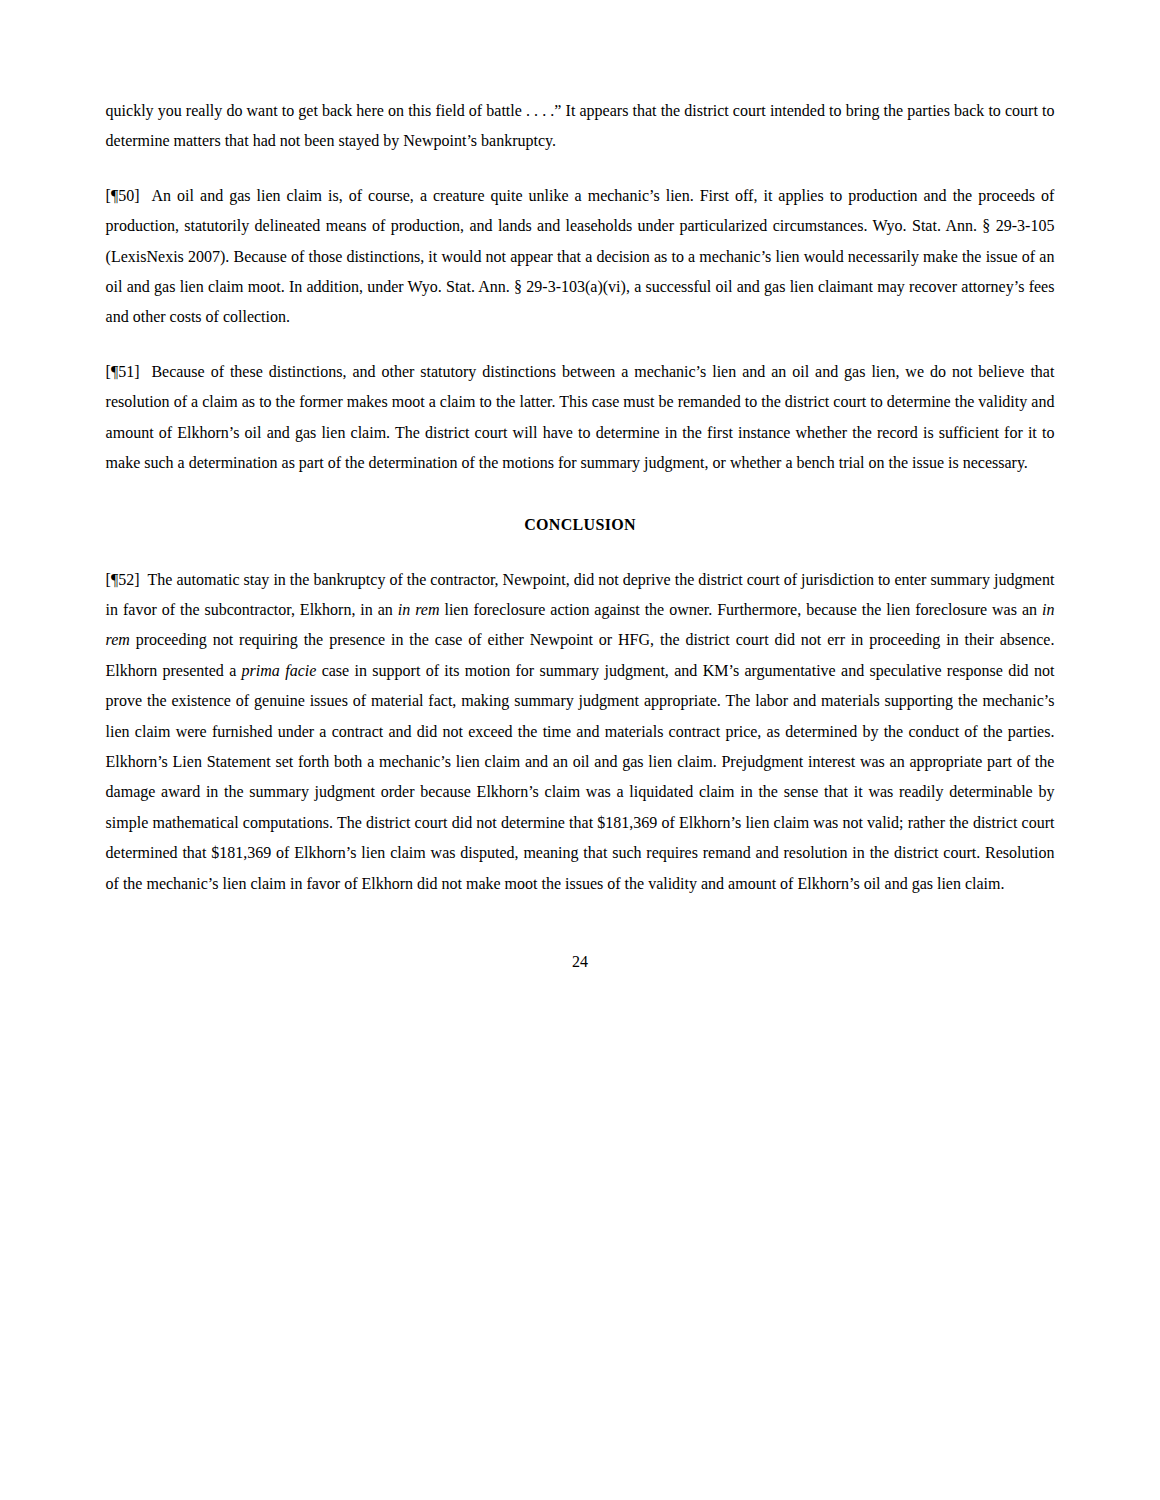quickly you really do want to get back here on this field of battle . . . .” It appears that the district court intended to bring the parties back to court to determine matters that had not been stayed by Newpoint’s bankruptcy.
[¶50] An oil and gas lien claim is, of course, a creature quite unlike a mechanic’s lien. First off, it applies to production and the proceeds of production, statutorily delineated means of production, and lands and leaseholds under particularized circumstances. Wyo. Stat. Ann. § 29-3-105 (LexisNexis 2007). Because of those distinctions, it would not appear that a decision as to a mechanic’s lien would necessarily make the issue of an oil and gas lien claim moot. In addition, under Wyo. Stat. Ann. § 29-3-103(a)(vi), a successful oil and gas lien claimant may recover attorney’s fees and other costs of collection.
[¶51] Because of these distinctions, and other statutory distinctions between a mechanic’s lien and an oil and gas lien, we do not believe that resolution of a claim as to the former makes moot a claim to the latter. This case must be remanded to the district court to determine the validity and amount of Elkhorn’s oil and gas lien claim. The district court will have to determine in the first instance whether the record is sufficient for it to make such a determination as part of the determination of the motions for summary judgment, or whether a bench trial on the issue is necessary.
CONCLUSION
[¶52] The automatic stay in the bankruptcy of the contractor, Newpoint, did not deprive the district court of jurisdiction to enter summary judgment in favor of the subcontractor, Elkhorn, in an in rem lien foreclosure action against the owner. Furthermore, because the lien foreclosure was an in rem proceeding not requiring the presence in the case of either Newpoint or HFG, the district court did not err in proceeding in their absence. Elkhorn presented a prima facie case in support of its motion for summary judgment, and KM’s argumentative and speculative response did not prove the existence of genuine issues of material fact, making summary judgment appropriate. The labor and materials supporting the mechanic’s lien claim were furnished under a contract and did not exceed the time and materials contract price, as determined by the conduct of the parties. Elkhorn’s Lien Statement set forth both a mechanic’s lien claim and an oil and gas lien claim. Prejudgment interest was an appropriate part of the damage award in the summary judgment order because Elkhorn’s claim was a liquidated claim in the sense that it was readily determinable by simple mathematical computations. The district court did not determine that $181,369 of Elkhorn’s lien claim was not valid; rather the district court determined that $181,369 of Elkhorn’s lien claim was disputed, meaning that such requires remand and resolution in the district court. Resolution of the mechanic’s lien claim in favor of Elkhorn did not make moot the issues of the validity and amount of Elkhorn’s oil and gas lien claim.
24